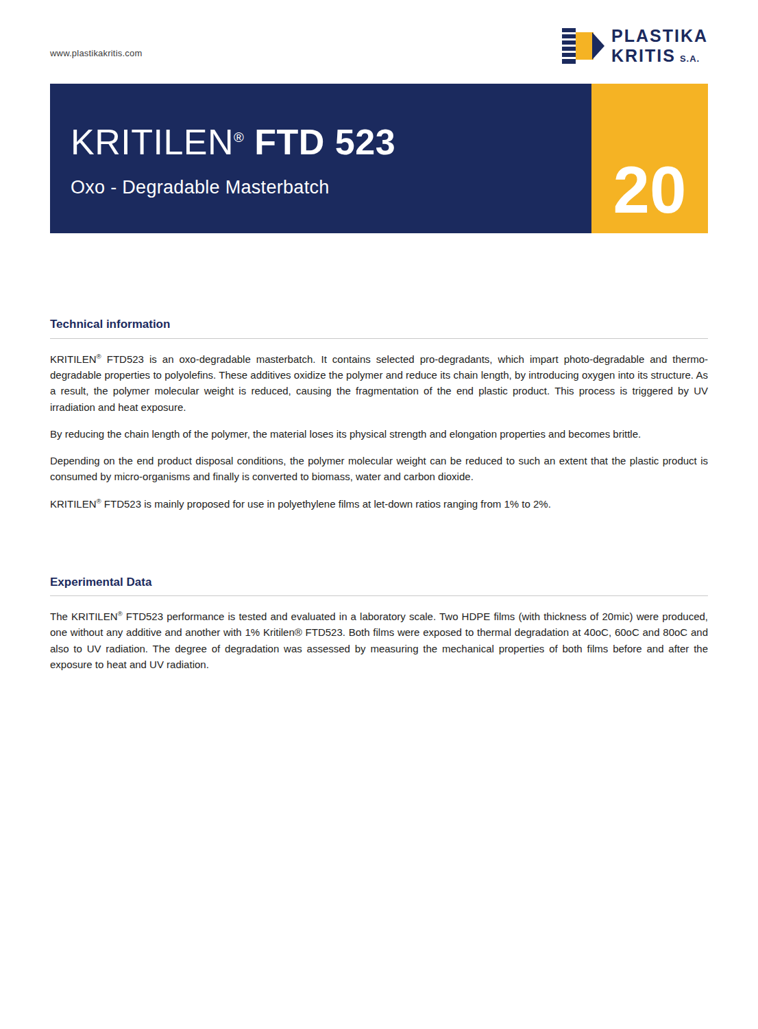www.plastikakritis.com
PLASTIKA
KRITIS S.A.
KRITILEN® FTD 523
Oxo - Degradable Masterbatch
20
Technical information
KRITILEN® FTD523 is an oxo-degradable masterbatch. It contains selected pro-degradants, which impart photo-degradable and thermo-degradable properties to polyolefins. These additives oxidize the polymer and reduce its chain length, by introducing oxygen into its structure. As a result, the polymer molecular weight is reduced, causing the fragmentation of the end plastic product. This process is triggered by UV irradiation and heat exposure.
By reducing the chain length of the polymer, the material loses its physical strength and elongation properties and becomes brittle.
Depending on the end product disposal conditions, the polymer molecular weight can be reduced to such an extent that the plastic product is consumed by micro-organisms and finally is converted to biomass, water and carbon dioxide.
KRITILEN® FTD523 is mainly proposed for use in polyethylene films at let-down ratios ranging from 1% to 2%.
Experimental Data
The KRITILEN® FTD523 performance is tested and evaluated in a laboratory scale. Two HDPE films (with thickness of 20mic) were produced, one without any additive and another with 1% Kritilen® FTD523. Both films were exposed to thermal degradation at 40oC, 60oC and 80oC and also to UV radiation. The degree of degradation was assessed by measuring the mechanical properties of both films before and after the exposure to heat and UV radiation.